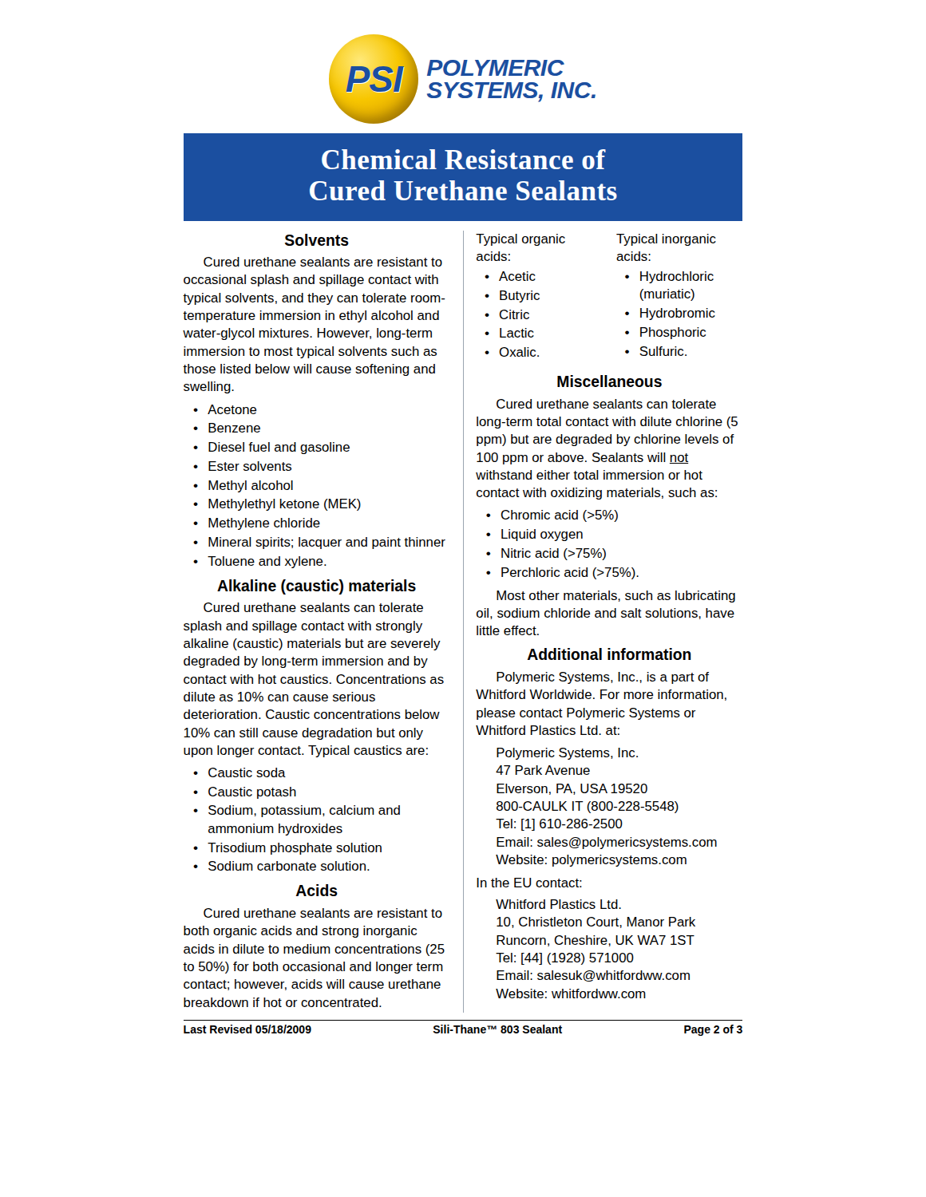PSI
POLYMERIC SYSTEMS, INC.
Chemical Resistance of
Cured Urethane Sealants
Solvents
Cured urethane sealants are resistant to occasional splash and spillage contact with typical solvents, and they can tolerate room-temperature immersion in ethyl alcohol and water-glycol mixtures. However, long-term immersion to most typical solvents such as those listed below will cause softening and swelling.
Acetone
Benzene
Diesel fuel and gasoline
Ester solvents
Methyl alcohol
Methylethyl ketone (MEK)
Methylene chloride
Mineral spirits; lacquer and paint thinner
Toluene and xylene.
Alkaline (caustic) materials
Cured urethane sealants can tolerate splash and spillage contact with strongly alkaline (caustic) materials but are severely degraded by long-term immersion and by contact with hot caustics. Concentrations as dilute as 10% can cause serious deterioration. Caustic concentrations below 10% can still cause degradation but only upon longer contact. Typical caustics are:
Caustic soda
Caustic potash
Sodium, potassium, calcium and ammonium hydroxides
Trisodium phosphate solution
Sodium carbonate solution.
Acids
Cured urethane sealants are resistant to both organic acids and strong inorganic acids in dilute to medium concentrations (25 to 50%) for both occasional and longer term contact; however, acids will cause urethane breakdown if hot or concentrated.
Typical organic acids:
Acetic
Butyric
Citric
Lactic
Oxalic.
Typical inorganic acids:
Hydrochloric (muriatic)
Hydrobromic
Phosphoric
Sulfuric.
Miscellaneous
Cured urethane sealants can tolerate long-term total contact with dilute chlorine (5 ppm) but are degraded by chlorine levels of 100 ppm or above. Sealants will not withstand either total immersion or hot contact with oxidizing materials, such as:
Chromic acid (>5%)
Liquid oxygen
Nitric acid (>75%)
Perchloric acid (>75%).
Most other materials, such as lubricating oil, sodium chloride and salt solutions, have little effect.
Additional information
Polymeric Systems, Inc., is a part of Whitford Worldwide. For more information, please contact Polymeric Systems or Whitford Plastics Ltd. at:
Polymeric Systems, Inc.
47 Park Avenue
Elverson, PA, USA 19520
800-CAULK IT (800-228-5548)
Tel: [1] 610-286-2500
Email: sales@polymericsystems.com
Website: polymericsystems.com
In the EU contact:
Whitford Plastics Ltd.
10, Christleton Court, Manor Park
Runcorn, Cheshire, UK WA7 1ST
Tel: [44] (1928) 571000
Email: salesuk@whitfordww.com
Website: whitfordww.com
Last Revised 05/18/2009
Sili-Thane™ 803 Sealant
Page 2 of 3